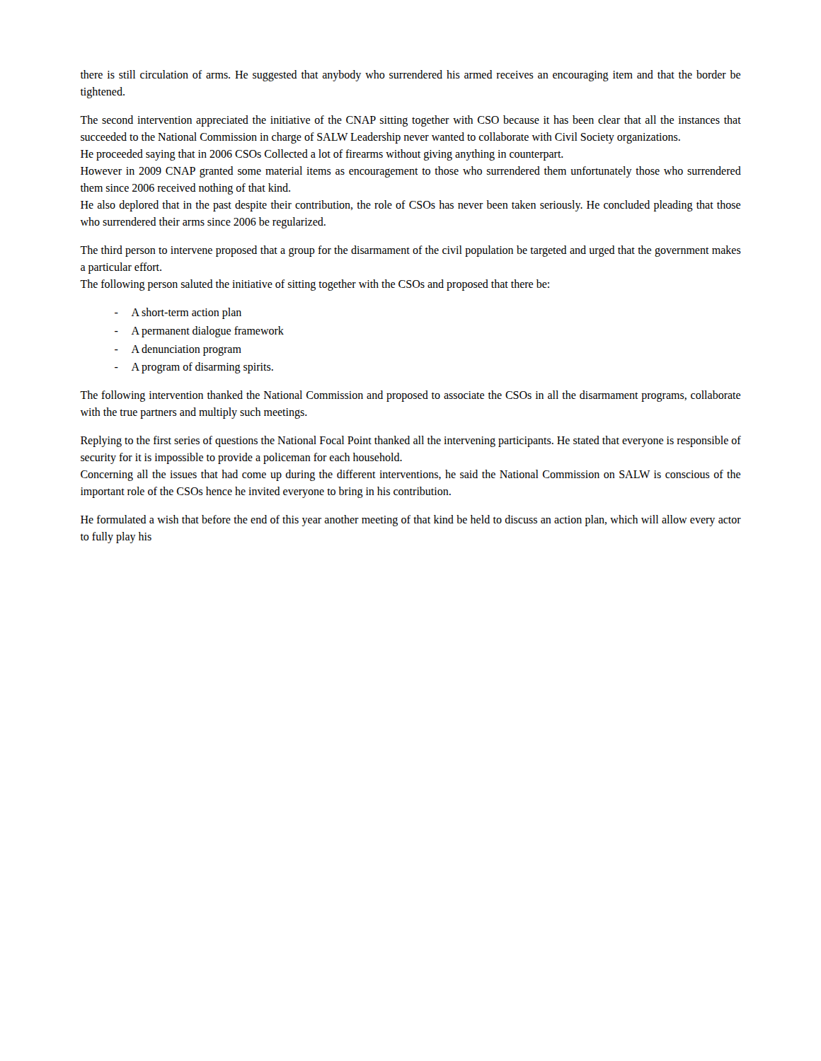there is still circulation of arms. He suggested that anybody who surrendered his armed receives an encouraging item and that the border be tightened.
The second intervention appreciated the initiative of the CNAP sitting together with CSO because it has been clear that all the instances that succeeded to the National Commission in charge of SALW Leadership never wanted to collaborate with Civil Society organizations.
He proceeded saying that in 2006 CSOs Collected a lot of firearms without giving anything in counterpart.
However in 2009 CNAP granted some material items as encouragement to those who surrendered them unfortunately those who surrendered them since 2006 received nothing of that kind.
He also deplored that in the past despite their contribution, the role of CSOs has never been taken seriously. He concluded pleading that those who surrendered their arms since 2006 be regularized.
The third person to intervene proposed that a group for the disarmament of the civil population be targeted and urged that the government makes a particular effort.
The following person saluted the initiative of sitting together with the CSOs and proposed that there be:
A short-term action plan
A permanent dialogue framework
A denunciation program
A program of disarming spirits.
The following intervention thanked the National Commission and proposed to associate the CSOs in all the disarmament programs, collaborate with the true partners and multiply such meetings.
Replying to the first series of questions the National Focal Point thanked all the intervening participants. He stated that everyone is responsible of security for it is impossible to provide a policeman for each household.
Concerning all the issues that had come up during the different interventions, he said the National Commission on SALW is conscious of the important role of the CSOs hence he invited everyone to bring in his contribution.
He formulated a wish that before the end of this year another meeting of that kind be held to discuss an action plan, which will allow every actor to fully play his